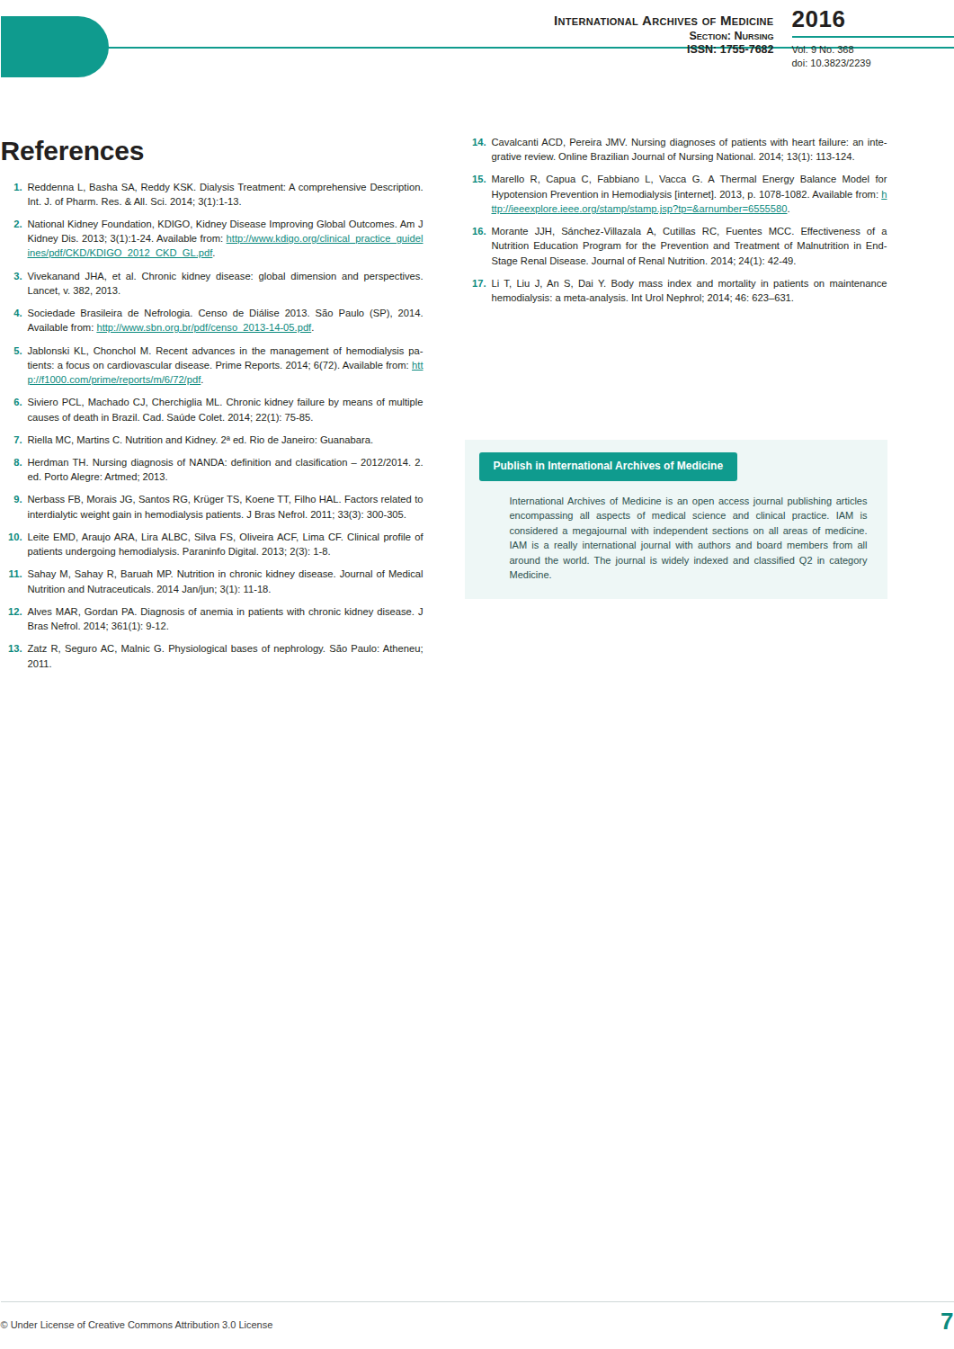International Archives of Medicine
Section: Nursing
ISSN: 1755-7682
2016
Vol. 9 No. 368
doi: 10.3823/2239
References
1. Reddenna L, Basha SA, Reddy KSK. Dialysis Treatment: A comprehensive Description. Int. J. of Pharm. Res. & All. Sci. 2014; 3(1):1-13.
2. National Kidney Foundation, KDIGO, Kidney Disease Improving Global Outcomes. Am J Kidney Dis. 2013; 3(1):1-24. Available from: http://www.kdigo.org/clinical_practice_guidelines/pdf/CKD/KDIGO_2012_CKD_GL.pdf.
3. Vivekanand JHA, et al. Chronic kidney disease: global dimension and perspectives. Lancet, v. 382, 2013.
4. Sociedade Brasileira de Nefrologia. Censo de Diálise 2013. São Paulo (SP), 2014. Available from: http://www.sbn.org.br/pdf/censo_2013-14-05.pdf.
5. Jablonski KL, Chonchol M. Recent advances in the management of hemodialysis patients: a focus on cardiovascular disease. Prime Reports. 2014; 6(72). Available from: http://f1000.com/prime/reports/m/6/72/pdf.
6. Siviero PCL, Machado CJ, Cherchiglia ML. Chronic kidney failure by means of multiple causes of death in Brazil. Cad. Saúde Colet. 2014; 22(1): 75-85.
7. Riella MC, Martins C. Nutrition and Kidney. 2ª ed. Rio de Janeiro: Guanabara.
8. Herdman TH. Nursing diagnosis of NANDA: definition and clasification – 2012/2014. 2. ed. Porto Alegre: Artmed; 2013.
9. Nerbass FB, Morais JG, Santos RG, Krüger TS, Koene TT, Filho HAL. Factors related to interdialytic weight gain in hemodialysis patients. J Bras Nefrol. 2011; 33(3): 300-305.
10. Leite EMD, Araujo ARA, Lira ALBC, Silva FS, Oliveira ACF, Lima CF. Clinical profile of patients undergoing hemodialysis. Paraninfo Digital. 2013; 2(3): 1-8.
11. Sahay M, Sahay R, Baruah MP. Nutrition in chronic kidney disease. Journal of Medical Nutrition and Nutraceuticals. 2014 Jan/jun; 3(1): 11-18.
12. Alves MAR, Gordan PA. Diagnosis of anemia in patients with chronic kidney disease. J Bras Nefrol. 2014; 361(1): 9-12.
13. Zatz R, Seguro AC, Malnic G. Physiological bases of nephrology. São Paulo: Atheneu; 2011.
14. Cavalcanti ACD, Pereira JMV. Nursing diagnoses of patients with heart failure: an integrative review. Online Brazilian Journal of Nursing National. 2014; 13(1): 113-124.
15. Marello R, Capua C, Fabbiano L, Vacca G. A Thermal Energy Balance Model for Hypotension Prevention in Hemodialysis [internet]. 2013, p. 1078-1082. Available from: http://ieeexplore.ieee.org/stamp/stamp.jsp?tp=&arnumber=6555580.
16. Morante JJH, Sánchez-Villazala A, Cutillas RC, Fuentes MCC. Effectiveness of a Nutrition Education Program for the Prevention and Treatment of Malnutrition in End-Stage Renal Disease. Journal of Renal Nutrition. 2014; 24(1): 42-49.
17. Li T, Liu J, An S, Dai Y. Body mass index and mortality in patients on maintenance hemodialysis: a meta-analysis. Int Urol Nephrol; 2014; 46: 623–631.
Publish in International Archives of Medicine
International Archives of Medicine is an open access journal publishing articles encompassing all aspects of medical science and clinical practice. IAM is considered a megajournal with independent sections on all areas of medicine. IAM is a really international journal with authors and board members from all around the world. The journal is widely indexed and classified Q2 in category Medicine.
© Under License of Creative Commons Attribution 3.0 License
7